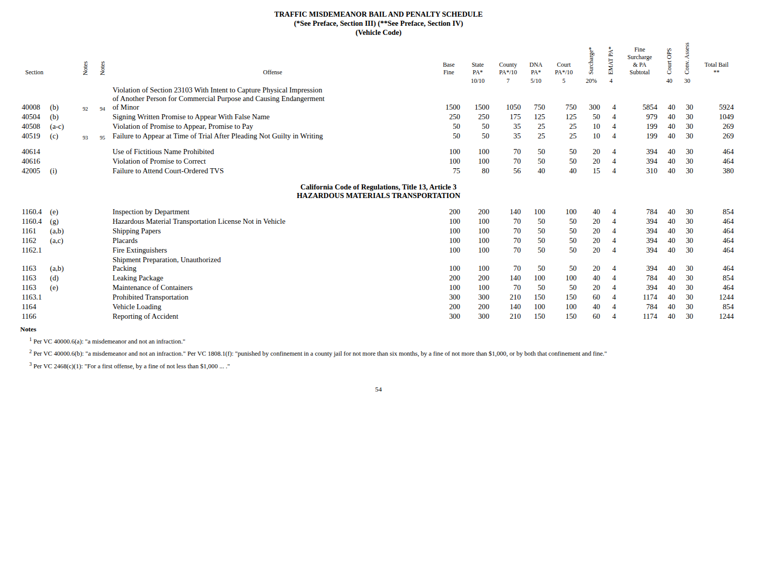TRAFFIC MISDEMEANOR BAIL AND PENALTY SCHEDULE
(*See Preface, Section III) (**See Preface, Section IV)
(Vehicle Code)
| Section | | Notes | Notes | Offense | Base Fine | State PA* | County PA*/10 | DNA PA* | Court PA*/10 | Surcharge* | EMAT PA* | Fine Surcharge & PA Subtotal | Court OPS | Conv. Assess | Total Bail ** |
| --- | --- | --- | --- | --- | --- | --- | --- | --- | --- | --- | --- | --- | --- | --- | --- |
| | | | | | | 10/10 | 7 | 5/10 | 5 | 20% | 4 | | 40 | 30 | |
| 40008 | (b) | 92 | 94 | Violation of Section 23103 With Intent to Capture Physical Impression of Another Person for Commercial Purpose and Causing Endangerment of Minor | 1500 | 1500 | 1050 | 750 | 750 | 300 | 4 | 5854 | 40 | 30 | 5924 |
| 40504 | (b) | | | Signing Written Promise to Appear With False Name | 250 | 250 | 175 | 125 | 125 | 50 | 4 | 979 | 40 | 30 | 1049 |
| 40508 | (a-c) | | | Violation of Promise to Appear, Promise to Pay | 50 | 50 | 35 | 25 | 25 | 10 | 4 | 199 | 40 | 30 | 269 |
| 40519 | (c) | 93 | 95 | Failure to Appear at Time of Trial After Pleading Not Guilty in Writing | 50 | 50 | 35 | 25 | 25 | 10 | 4 | 199 | 40 | 30 | 269 |
| 40614 | | | | Use of Fictitious Name Prohibited | 100 | 100 | 70 | 50 | 50 | 20 | 4 | 394 | 40 | 30 | 464 |
| 40616 | | | | Violation of Promise to Correct | 100 | 100 | 70 | 50 | 50 | 20 | 4 | 394 | 40 | 30 | 464 |
| 42005 | (i) | | | Failure to Attend Court-Ordered TVS | 75 | 80 | 56 | 40 | 40 | 15 | 4 | 310 | 40 | 30 | 380 |
| California Code of Regulations, Title 13, Article 3 HAZARDOUS MATERIALS TRANSPORTATION |
| 1160.4 | (e) | | | Inspection by Department | 200 | 200 | 140 | 100 | 100 | 40 | 4 | 784 | 40 | 30 | 854 |
| 1160.4 | (g) | | | Hazardous Material Transportation License Not in Vehicle | 100 | 100 | 70 | 50 | 50 | 20 | 4 | 394 | 40 | 30 | 464 |
| 1161 | (a,b) | | | Shipping Papers | 100 | 100 | 70 | 50 | 50 | 20 | 4 | 394 | 40 | 30 | 464 |
| 1162 | (a,c) | | | Placards | 100 | 100 | 70 | 50 | 50 | 20 | 4 | 394 | 40 | 30 | 464 |
| 1162.1 | | | | Fire Extinguishers | 100 | 100 | 70 | 50 | 50 | 20 | 4 | 394 | 40 | 30 | 464 |
| 1163 | (a,b) | | | Shipment Preparation, Unauthorized Packing | 100 | 100 | 70 | 50 | 50 | 20 | 4 | 394 | 40 | 30 | 464 |
| 1163 | (d) | | | Leaking Package | 200 | 200 | 140 | 100 | 100 | 40 | 4 | 784 | 40 | 30 | 854 |
| 1163 | (e) | | | Maintenance of Containers | 100 | 100 | 70 | 50 | 50 | 20 | 4 | 394 | 40 | 30 | 464 |
| 1163.1 | | | | Prohibited Transportation | 300 | 300 | 210 | 150 | 150 | 60 | 4 | 1174 | 40 | 30 | 1244 |
| 1164 | | | | Vehicle Loading | 200 | 200 | 140 | 100 | 100 | 40 | 4 | 784 | 40 | 30 | 854 |
| 1166 | | | | Reporting of Accident | 300 | 300 | 210 | 150 | 150 | 60 | 4 | 1174 | 40 | 30 | 1244 |
Notes
1 Per VC 40000.6(a): "a misdemeanor and not an infraction."
2 Per VC 40000.6(b): "a misdemeanor and not an infraction." Per VC 1808.1(f): "punished by confinement in a county jail for not more than six months, by a fine of not more than $1,000, or by both that confinement and fine."
3 Per VC 2468(c)(1): "For a first offense, by a fine of not less than $1,000 ... ."
54